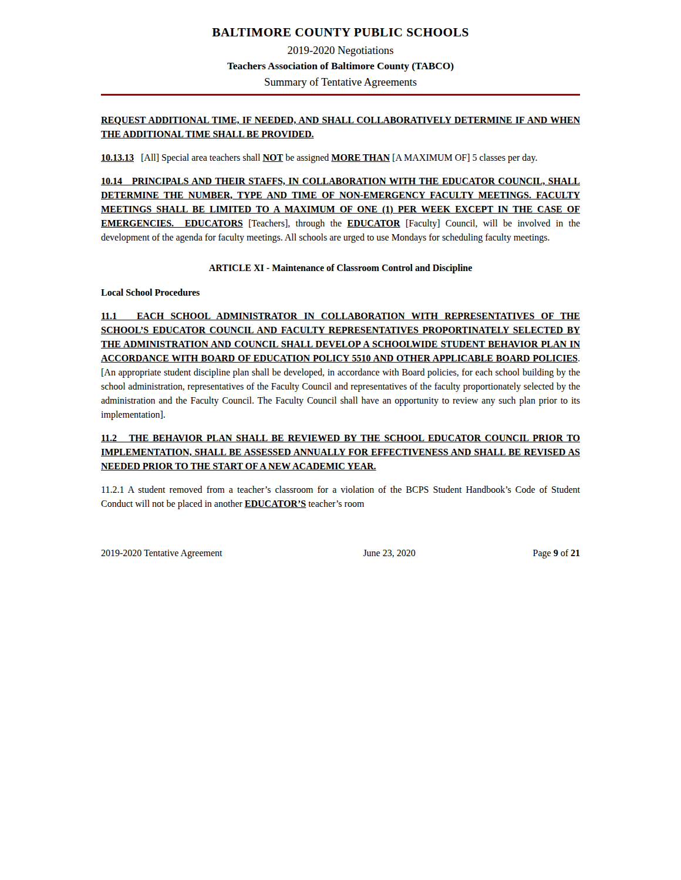BALTIMORE COUNTY PUBLIC SCHOOLS
2019-2020 Negotiations
Teachers Association of Baltimore County (TABCO)
Summary of Tentative Agreements
REQUEST ADDITIONAL TIME, IF NEEDED, AND SHALL COLLABORATIVELY DETERMINE IF AND WHEN THE ADDITIONAL TIME SHALL BE PROVIDED.
10.13.13 [All] Special area teachers shall NOT be assigned MORE THAN [A MAXIMUM OF] 5 classes per day.
10.14 PRINCIPALS AND THEIR STAFFS, IN COLLABORATION WITH THE EDUCATOR COUNCIL, SHALL DETERMINE THE NUMBER, TYPE AND TIME OF NON-EMERGENCY FACULTY MEETINGS. FACULTY MEETINGS SHALL BE LIMITED TO A MAXIMUM OF ONE (1) PER WEEK EXCEPT IN THE CASE OF EMERGENCIES. EDUCATORS [Teachers], through the EDUCATOR [Faculty] Council, will be involved in the development of the agenda for faculty meetings. All schools are urged to use Mondays for scheduling faculty meetings.
ARTICLE XI - Maintenance of Classroom Control and Discipline
Local School Procedures
11.1 EACH SCHOOL ADMINISTRATOR IN COLLABORATION WITH REPRESENTATIVES OF THE SCHOOL’S EDUCATOR COUNCIL AND FACULTY REPRESENTATIVES PROPORTINATELY SELECTED BY THE ADMINISTRATION AND COUNCIL SHALL DEVELOP A SCHOOLWIDE STUDENT BEHAVIOR PLAN IN ACCORDANCE WITH BOARD OF EDUCATION POLICY 5510 AND OTHER APPLICABLE BOARD POLICIES. [An appropriate student discipline plan shall be developed, in accordance with Board policies, for each school building by the school administration, representatives of the Faculty Council and representatives of the faculty proportionately selected by the administration and the Faculty Council. The Faculty Council shall have an opportunity to review any such plan prior to its implementation].
11.2 THE BEHAVIOR PLAN SHALL BE REVIEWED BY THE SCHOOL EDUCATOR COUNCIL PRIOR TO IMPLEMENTATION, SHALL BE ASSESSED ANNUALLY FOR EFFECTIVENESS AND SHALL BE REVISED AS NEEDED PRIOR TO THE START OF A NEW ACADEMIC YEAR.
11.2.1 A student removed from a teacher’s classroom for a violation of the BCPS Student Handbook’s Code of Student Conduct will not be placed in another EDUCATOR’S teacher’s room
2019-2020 Tentative Agreement
June 23, 2020
Page 9 of 21